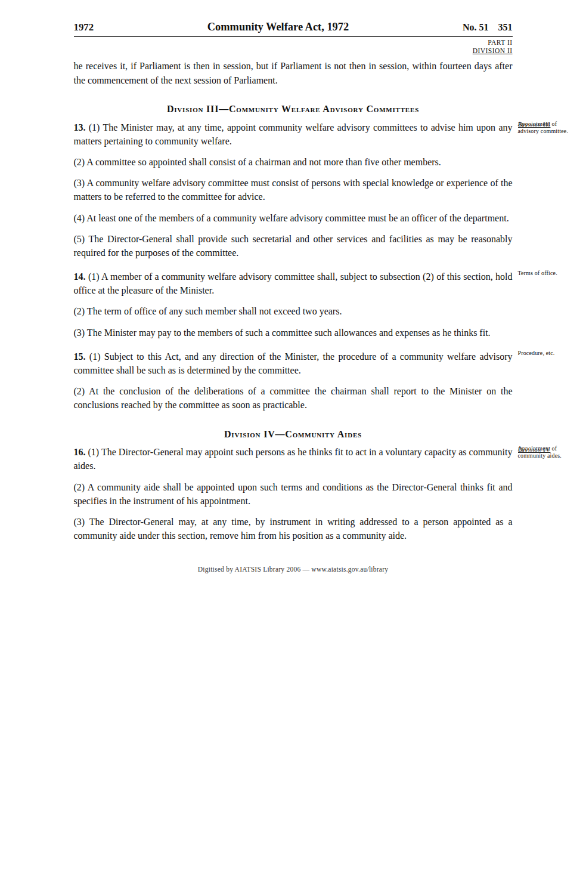1972 Community Welfare Act, 1972 No. 51 351
PART II DIVISION II
he receives it, if Parliament is then in session, but if Parliament is not then in session, within fourteen days after the commencement of the next session of Parliament.
Division III—Community Welfare Advisory Committees
Division III
Appointment of advisory committee.
13. (1) The Minister may, at any time, appoint community welfare advisory committees to advise him upon any matters pertaining to community welfare.
(2) A committee so appointed shall consist of a chairman and not more than five other members.
(3) A community welfare advisory committee must consist of persons with special knowledge or experience of the matters to be referred to the committee for advice.
(4) At least one of the members of a community welfare advisory committee must be an officer of the department.
(5) The Director-General shall provide such secretarial and other services and facilities as may be reasonably required for the purposes of the committee.
Terms of office.
14. (1) A member of a community welfare advisory committee shall, subject to subsection (2) of this section, hold office at the pleasure of the Minister.
(2) The term of office of any such member shall not exceed two years.
(3) The Minister may pay to the members of such a committee such allowances and expenses as he thinks fit.
Procedure, etc.
15. (1) Subject to this Act, and any direction of the Minister, the procedure of a community welfare advisory committee shall be such as is determined by the committee.
(2) At the conclusion of the deliberations of a committee the chairman shall report to the Minister on the conclusions reached by the committee as soon as practicable.
Division IV—Community Aides
Division IV
Appointment of community aides.
16. (1) The Director-General may appoint such persons as he thinks fit to act in a voluntary capacity as community aides.
(2) A community aide shall be appointed upon such terms and conditions as the Director-General thinks fit and specifies in the instrument of his appointment.
(3) The Director-General may, at any time, by instrument in writing addressed to a person appointed as a community aide under this section, remove him from his position as a community aide.
Digitised by AIATSIS Library 2006 — www.aiatsis.gov.au/library